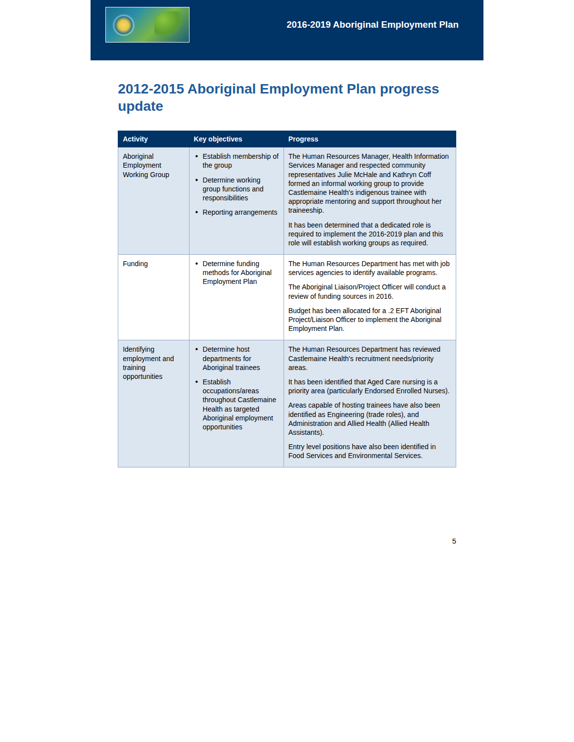2016-2019 Aboriginal Employment Plan
2012-2015 Aboriginal Employment Plan progress update
| Activity | Key objectives | Progress |
| --- | --- | --- |
| Aboriginal Employment Working Group | Establish membership of the group Determine working group functions and responsibilities Reporting arrangements | The Human Resources Manager, Health Information Services Manager and respected community representatives Julie McHale and Kathryn Coff formed an informal working group to provide Castlemaine Health's indigenous trainee with appropriate mentoring and support throughout her traineeship. It has been determined that a dedicated role is required to implement the 2016-2019 plan and this role will establish working groups as required. |
| Funding | Determine funding methods for Aboriginal Employment Plan | The Human Resources Department has met with job services agencies to identify available programs. The Aboriginal Liaison/Project Officer will conduct a review of funding sources in 2016. Budget has been allocated for a .2 EFT Aboriginal Project/Liaison Officer to implement the Aboriginal Employment Plan. |
| Identifying employment and training opportunities | Determine host departments for Aboriginal trainees Establish occupations/areas throughout Castlemaine Health as targeted Aboriginal employment opportunities | The Human Resources Department has reviewed Castlemaine Health's recruitment needs/priority areas. It has been identified that Aged Care nursing is a priority area (particularly Endorsed Enrolled Nurses). Areas capable of hosting trainees have also been identified as Engineering (trade roles), and Administration and Allied Health (Allied Health Assistants). Entry level positions have also been identified in Food Services and Environmental Services. |
5